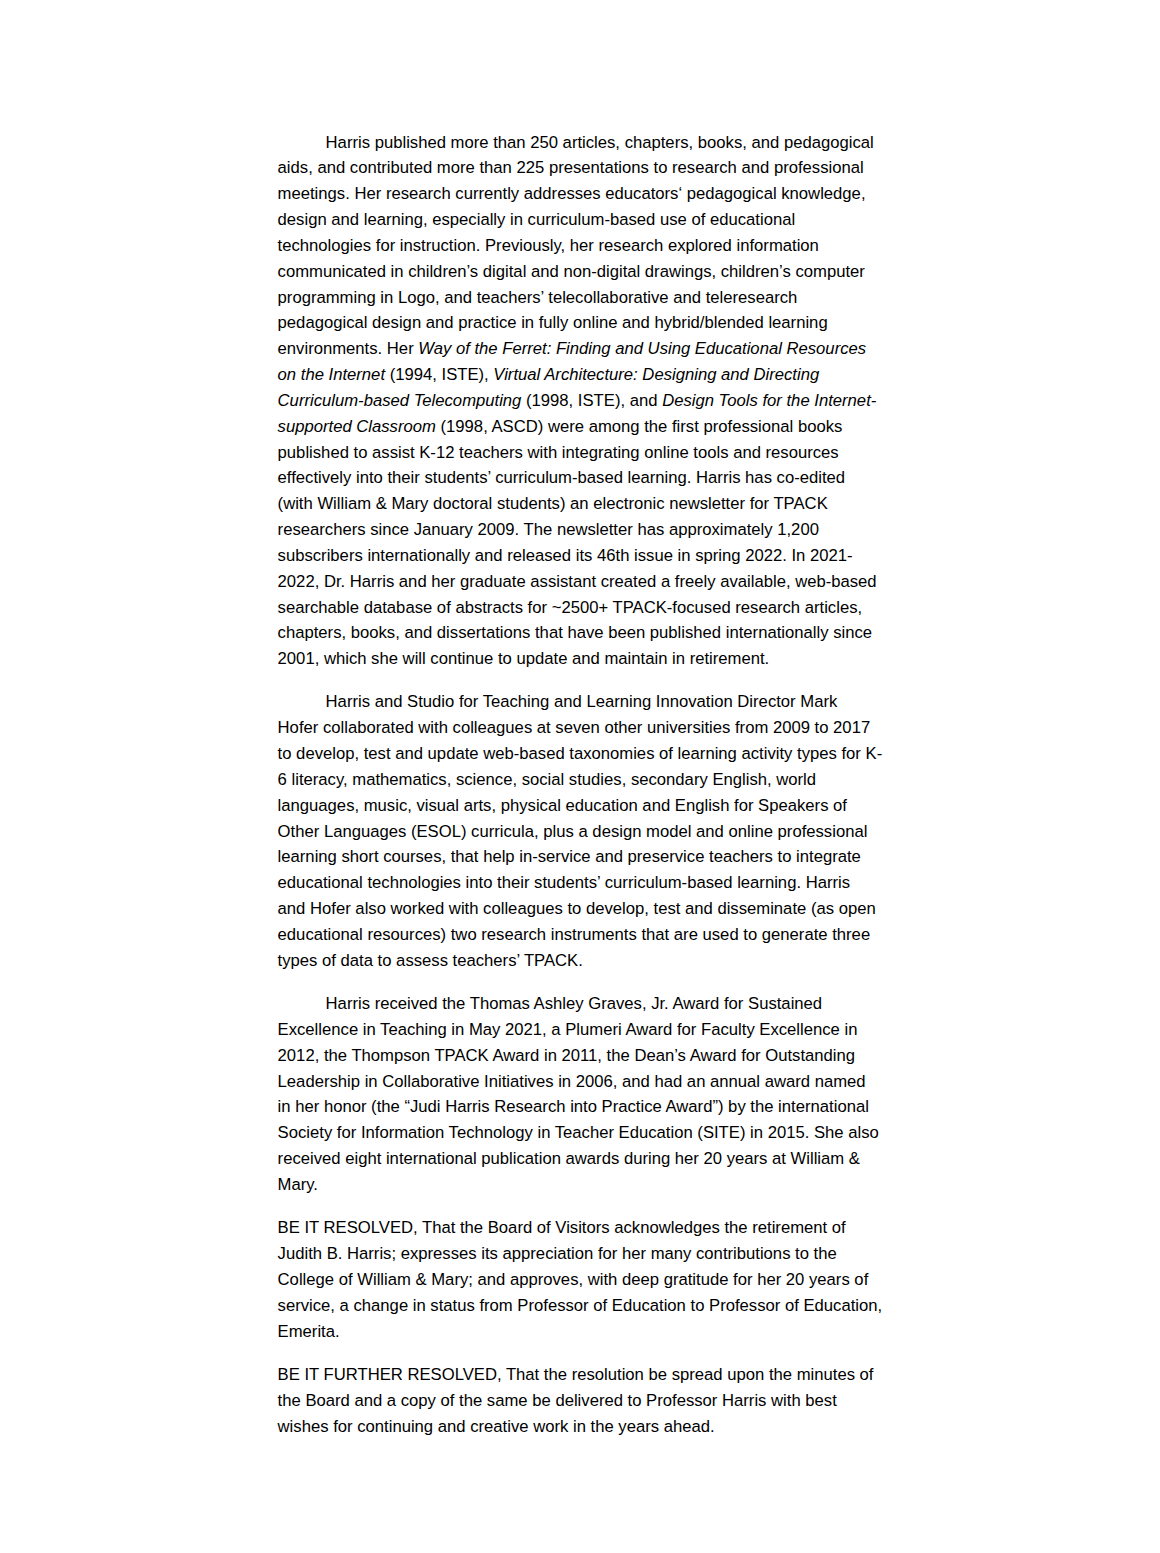Harris published more than 250 articles, chapters, books, and pedagogical aids, and contributed more than 225 presentations to research and professional meetings. Her research currently addresses educators‘ pedagogical knowledge, design and learning, especially in curriculum-based use of educational technologies for instruction. Previously, her research explored information communicated in children’s digital and non-digital drawings, children’s computer programming in Logo, and teachers’ telecollaborative and teleresearch pedagogical design and practice in fully online and hybrid/blended learning environments. Her Way of the Ferret: Finding and Using Educational Resources on the Internet (1994, ISTE), Virtual Architecture: Designing and Directing Curriculum-based Telecomputing (1998, ISTE), and Design Tools for the Internet-supported Classroom (1998, ASCD) were among the first professional books published to assist K-12 teachers with integrating online tools and resources effectively into their students’ curriculum-based learning. Harris has co-edited (with William & Mary doctoral students) an electronic newsletter for TPACK researchers since January 2009. The newsletter has approximately 1,200 subscribers internationally and released its 46th issue in spring 2022. In 2021-2022, Dr. Harris and her graduate assistant created a freely available, web-based searchable database of abstracts for ~2500+ TPACK-focused research articles, chapters, books, and dissertations that have been published internationally since 2001, which she will continue to update and maintain in retirement.
Harris and Studio for Teaching and Learning Innovation Director Mark Hofer collaborated with colleagues at seven other universities from 2009 to 2017 to develop, test and update web-based taxonomies of learning activity types for K-6 literacy, mathematics, science, social studies, secondary English, world languages, music, visual arts, physical education and English for Speakers of Other Languages (ESOL) curricula, plus a design model and online professional learning short courses, that help in-service and preservice teachers to integrate educational technologies into their students’ curriculum-based learning. Harris and Hofer also worked with colleagues to develop, test and disseminate (as open educational resources) two research instruments that are used to generate three types of data to assess teachers’ TPACK.
Harris received the Thomas Ashley Graves, Jr. Award for Sustained Excellence in Teaching in May 2021, a Plumeri Award for Faculty Excellence in 2012, the Thompson TPACK Award in 2011, the Dean’s Award for Outstanding Leadership in Collaborative Initiatives in 2006, and had an annual award named in her honor (the “Judi Harris Research into Practice Award”) by the international Society for Information Technology in Teacher Education (SITE) in 2015. She also received eight international publication awards during her 20 years at William & Mary.
BE IT RESOLVED, That the Board of Visitors acknowledges the retirement of Judith B. Harris; expresses its appreciation for her many contributions to the College of William & Mary; and approves, with deep gratitude for her 20 years of service, a change in status from Professor of Education to Professor of Education, Emerita.
BE IT FURTHER RESOLVED, That the resolution be spread upon the minutes of the Board and a copy of the same be delivered to Professor Harris with best wishes for continuing and creative work in the years ahead.